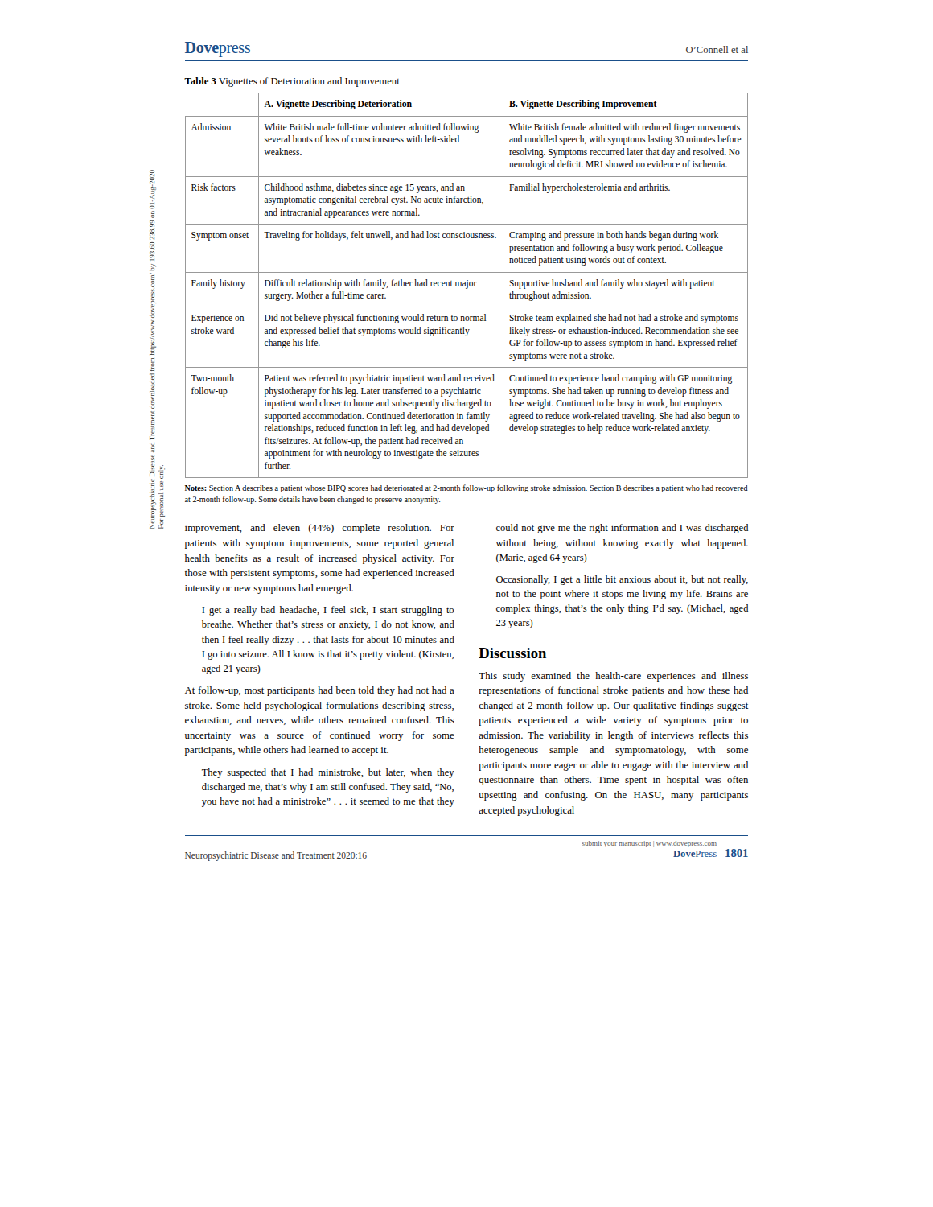Neuropsychiatric Disease and Treatment downloaded from https://www.dovepress.com/ by 193.60.238.99 on 01-Aug-2020
For personal use only.
Dove press
O’Connell et al
Table 3 Vignettes of Deterioration and Improvement
| | A. Vignette Describing Deterioration | B. Vignette Describing Improvement |
| --- | --- | --- |
| Admission | White British male full-time volunteer admitted following several bouts of loss of consciousness with left-sided weakness. | White British female admitted with reduced finger movements and muddled speech, with symptoms lasting 30 minutes before resolving. Symptoms reccurred later that day and resolved. No neurological deficit. MRI showed no evidence of ischemia. |
| Risk factors | Childhood asthma, diabetes since age 15 years, and an asymptomatic congenital cerebral cyst. No acute infarction, and intracranial appearances were normal. | Familial hypercholesterolemia and arthritis. |
| Symptom onset | Traveling for holidays, felt unwell, and had lost consciousness. | Cramping and pressure in both hands began during work presentation and following a busy work period. Colleague noticed patient using words out of context. |
| Family history | Difficult relationship with family, father had recent major surgery. Mother a full-time carer. | Supportive husband and family who stayed with patient throughout admission. |
| Experience on stroke ward | Did not believe physical functioning would return to normal and expressed belief that symptoms would significantly change his life. | Stroke team explained she had not had a stroke and symptoms likely stress- or exhaustion-induced. Recommendation she see GP for follow-up to assess symptom in hand. Expressed relief symptoms were not a stroke. |
| Two-month follow-up | Patient was referred to psychiatric inpatient ward and received physiotherapy for his leg. Later transferred to a psychiatric inpatient ward closer to home and subsequently discharged to supported accommodation. Continued deterioration in family relationships, reduced function in left leg, and had developed fits/seizures. At follow-up, the patient had received an appointment for with neurology to investigate the seizures further. | Continued to experience hand cramping with GP monitoring symptoms. She had taken up running to develop fitness and lose weight. Continued to be busy in work, but employers agreed to reduce work-related traveling. She had also begun to develop strategies to help reduce work-related anxiety. |
Notes: Section A describes a patient whose BIPQ scores had deteriorated at 2-month follow-up following stroke admission. Section B describes a patient who had recovered at 2-month follow-up. Some details have been changed to preserve anonymity.
improvement, and eleven (44%) complete resolution. For patients with symptom improvements, some reported general health benefits as a result of increased physical activity. For those with persistent symptoms, some had experienced increased intensity or new symptoms had emerged.
I get a really bad headache, I feel sick, I start struggling to breathe. Whether that’s stress or anxiety, I do not know, and then I feel really dizzy . . . that lasts for about 10 minutes and I go into seizure. All I know is that it’s pretty violent. (Kirsten, aged 21 years)
At follow-up, most participants had been told they had not had a stroke. Some held psychological formulations describing stress, exhaustion, and nerves, while others remained confused. This uncertainty was a source of continued worry for some participants, while others had learned to accept it.
They suspected that I had ministroke, but later, when they discharged me, that’s why I am still confused. They said, “No, you have not had a ministroke” . . . it seemed to me that they could not give me the right information and I was discharged without being, without knowing exactly what happened. (Marie, aged 64 years)
Occasionally, I get a little bit anxious about it, but not really, not to the point where it stops me living my life. Brains are complex things, that’s the only thing I’d say. (Michael, aged 23 years)
Discussion
This study examined the health-care experiences and illness representations of functional stroke patients and how these had changed at 2-month follow-up. Our qualitative findings suggest patients experienced a wide variety of symptoms prior to admission. The variability in length of interviews reflects this heterogeneous sample and symptomatology, with some participants more eager or able to engage with the interview and questionnaire than others. Time spent in hospital was often upsetting and confusing. On the HASU, many participants accepted psychological
Neuropsychiatric Disease and Treatment 2020:16
submit your manuscript | www.dovepress.com
Dove Press
1801